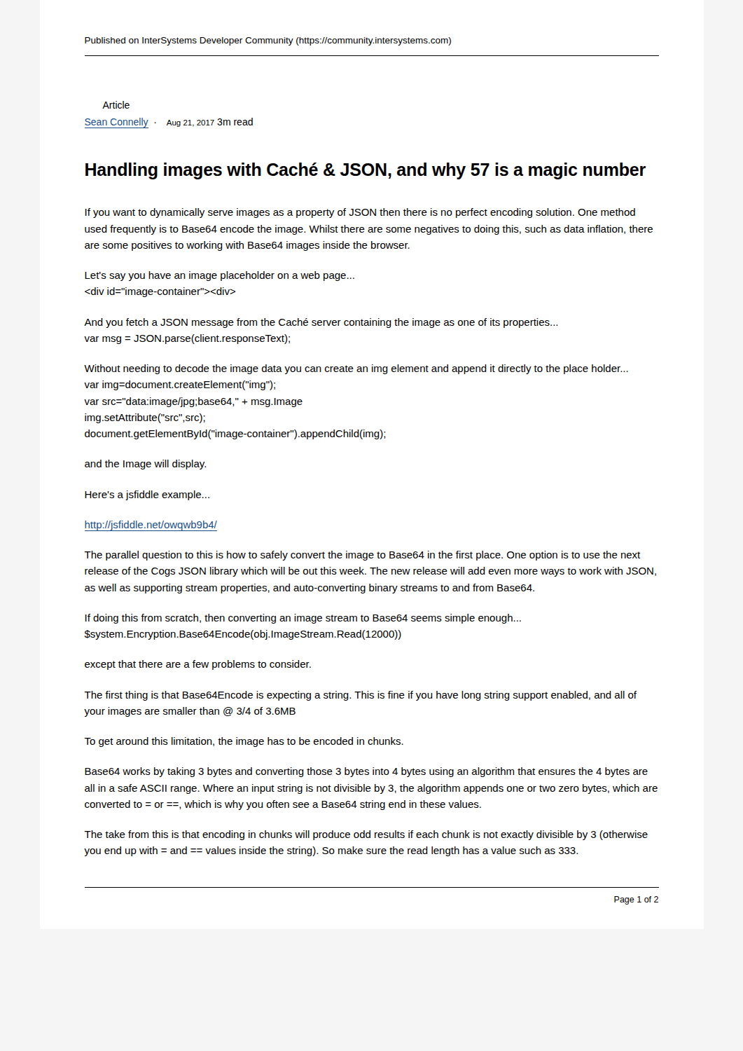Published on InterSystems Developer Community (https://community.intersystems.com)
Article
Sean Connelly · Aug 21, 2017 3m read
Handling images with Caché & JSON, and why 57 is a magic number
If you want to dynamically serve images as a property of JSON then there is no perfect encoding solution. One method used frequently is to Base64 encode the image. Whilst there are some negatives to doing this, such as data inflation, there are some positives to working with Base64 images inside the browser.
Let's say you have an image placeholder on a web page...
<div id="image-container"><div>
And you fetch a JSON message from the Caché server containing the image as one of its properties...
var msg = JSON.parse(client.responseText);
Without needing to decode the image data you can create an img element and append it directly to the place holder...
var img=document.createElement("img");
var src="data:image/jpg;base64," + msg.Image
img.setAttribute("src",src);
document.getElementById("image-container").appendChild(img);
and the Image will display.
Here's a jsfiddle example...
http://jsfiddle.net/owqwb9b4/
The parallel question to this is how to safely convert the image to Base64 in the first place. One option is to use the next release of the Cogs JSON library which will be out this week. The new release will add even more ways to work with JSON, as well as supporting stream properties, and auto-converting binary streams to and from Base64.
If doing this from scratch, then converting an image stream to Base64 seems simple enough...
$system.Encryption.Base64Encode(obj.ImageStream.Read(12000))
except that there are a few problems to consider.
The first thing is that Base64Encode is expecting a string. This is fine if you have long string support enabled, and all of your images are smaller than @ 3/4 of 3.6MB
To get around this limitation, the image has to be encoded in chunks.
Base64 works by taking 3 bytes and converting those 3 bytes into 4 bytes using an algorithm that ensures the 4 bytes are all in a safe ASCII range. Where an input string is not divisible by 3, the algorithm appends one or two zero bytes, which are converted to = or ==, which is why you often see a Base64 string end in these values.
The take from this is that encoding in chunks will produce odd results if each chunk is not exactly divisible by 3 (otherwise you end up with = and == values inside the string). So make sure the read length has a value such as 333.
Page 1 of 2